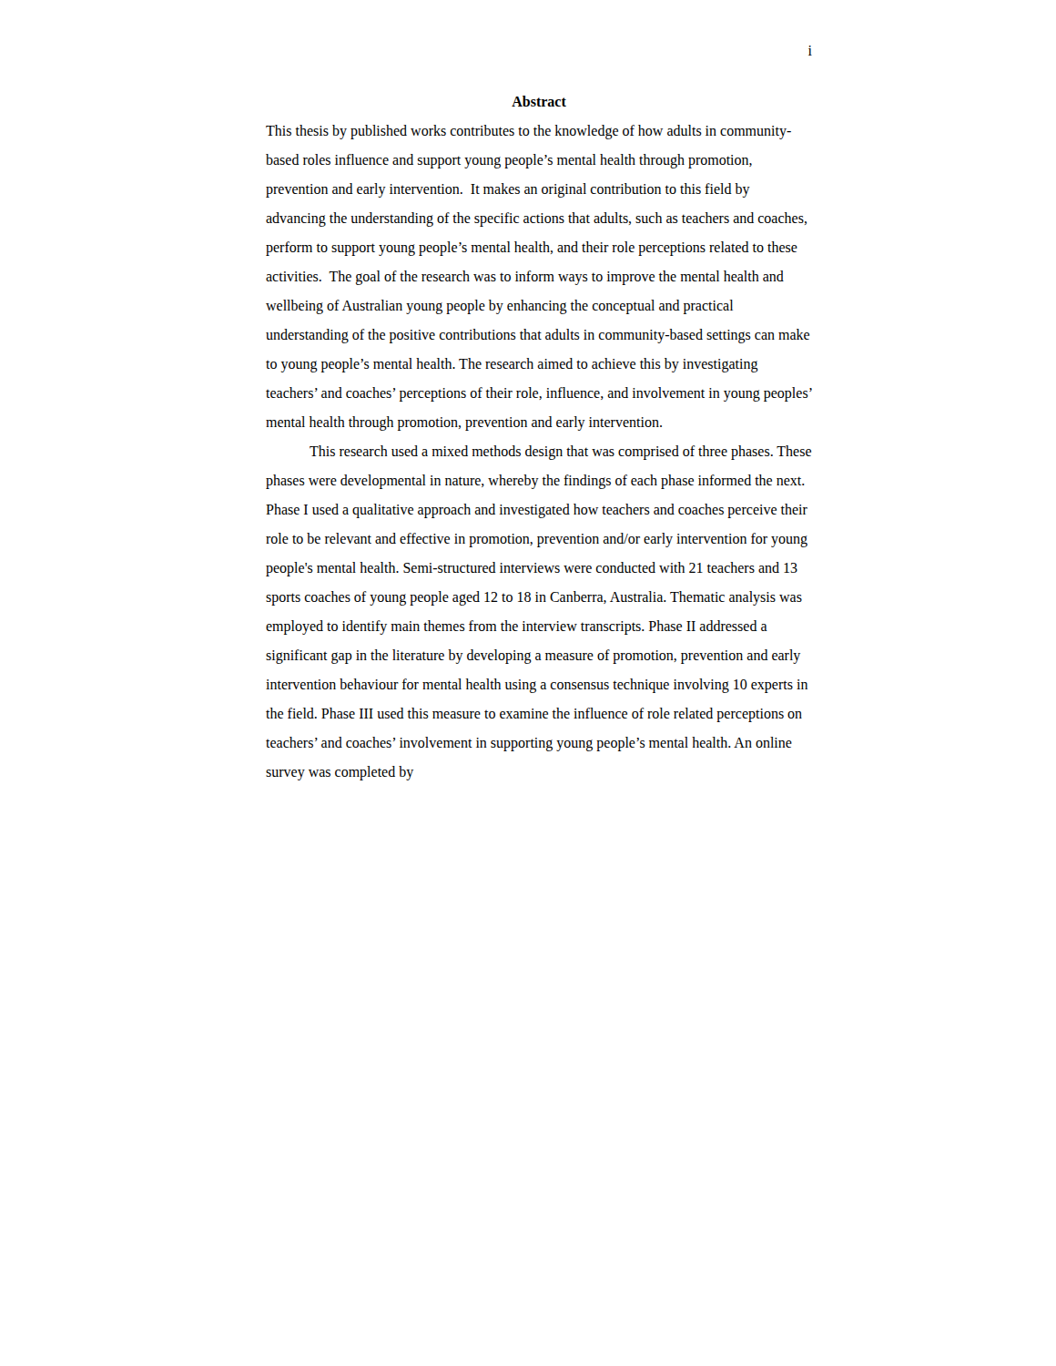i
Abstract
This thesis by published works contributes to the knowledge of how adults in community-based roles influence and support young people’s mental health through promotion, prevention and early intervention. It makes an original contribution to this field by advancing the understanding of the specific actions that adults, such as teachers and coaches, perform to support young people’s mental health, and their role perceptions related to these activities. The goal of the research was to inform ways to improve the mental health and wellbeing of Australian young people by enhancing the conceptual and practical understanding of the positive contributions that adults in community-based settings can make to young people’s mental health. The research aimed to achieve this by investigating teachers’ and coaches’ perceptions of their role, influence, and involvement in young peoples’ mental health through promotion, prevention and early intervention.
This research used a mixed methods design that was comprised of three phases. These phases were developmental in nature, whereby the findings of each phase informed the next. Phase I used a qualitative approach and investigated how teachers and coaches perceive their role to be relevant and effective in promotion, prevention and/or early intervention for young people's mental health. Semi-structured interviews were conducted with 21 teachers and 13 sports coaches of young people aged 12 to 18 in Canberra, Australia. Thematic analysis was employed to identify main themes from the interview transcripts. Phase II addressed a significant gap in the literature by developing a measure of promotion, prevention and early intervention behaviour for mental health using a consensus technique involving 10 experts in the field. Phase III used this measure to examine the influence of role related perceptions on teachers’ and coaches’ involvement in supporting young people’s mental health. An online survey was completed by